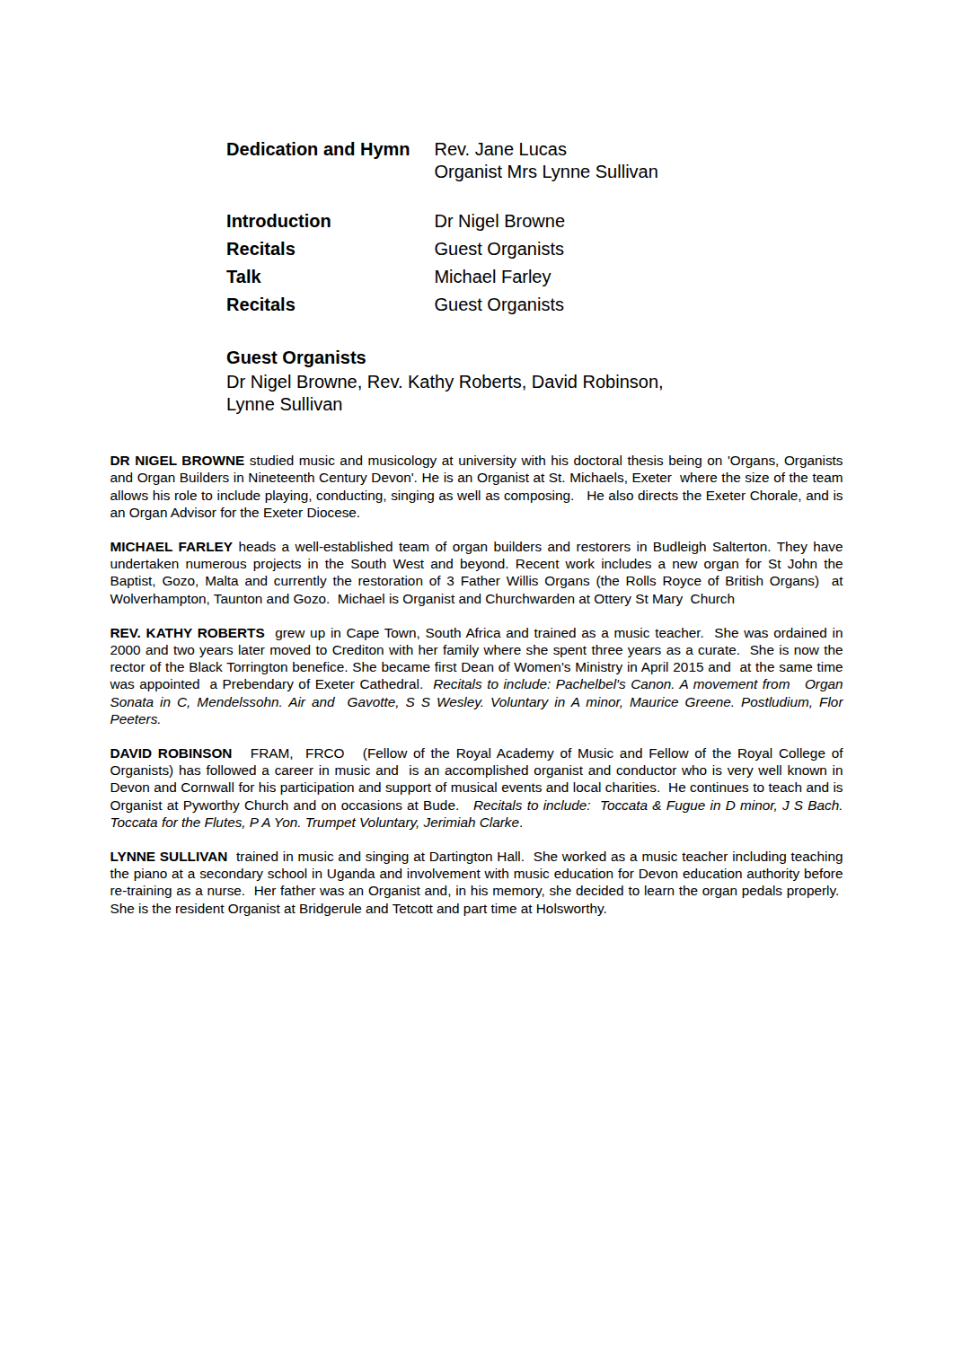| Dedication and Hymn | Rev. Jane Lucas Organist Mrs Lynne Sullivan |
| Introduction | Dr Nigel Browne |
| Recitals | Guest Organists |
| Talk | Michael Farley |
| Recitals | Guest Organists |
Guest Organists
Dr Nigel Browne, Rev. Kathy Roberts, David Robinson, Lynne Sullivan
DR NIGEL BROWNE studied music and musicology at university with his doctoral thesis being on 'Organs, Organists and Organ Builders in Nineteenth Century Devon'. He is an Organist at St. Michaels, Exeter where the size of the team allows his role to include playing, conducting, singing as well as composing. He also directs the Exeter Chorale, and is an Organ Advisor for the Exeter Diocese.
MICHAEL FARLEY heads a well-established team of organ builders and restorers in Budleigh Salterton. They have undertaken numerous projects in the South West and beyond. Recent work includes a new organ for St John the Baptist, Gozo, Malta and currently the restoration of 3 Father Willis Organs (the Rolls Royce of British Organs) at Wolverhampton, Taunton and Gozo. Michael is Organist and Churchwarden at Ottery St Mary Church
REV. KATHY ROBERTS grew up in Cape Town, South Africa and trained as a music teacher. She was ordained in 2000 and two years later moved to Crediton with her family where she spent three years as a curate. She is now the rector of the Black Torrington benefice. She became first Dean of Women's Ministry in April 2015 and at the same time was appointed a Prebendary of Exeter Cathedral. Recitals to include: Pachelbel's Canon. A movement from Organ Sonata in C, Mendelssohn. Air and Gavotte, S S Wesley. Voluntary in A minor, Maurice Greene. Postludium, Flor Peeters.
DAVID ROBINSON FRAM, FRCO (Fellow of the Royal Academy of Music and Fellow of the Royal College of Organists) has followed a career in music and is an accomplished organist and conductor who is very well known in Devon and Cornwall for his participation and support of musical events and local charities. He continues to teach and is Organist at Pyworthy Church and on occasions at Bude. Recitals to include: Toccata & Fugue in D minor, J S Bach. Toccata for the Flutes, P A Yon. Trumpet Voluntary, Jerimiah Clarke.
LYNNE SULLIVAN trained in music and singing at Dartington Hall. She worked as a music teacher including teaching the piano at a secondary school in Uganda and involvement with music education for Devon education authority before re-training as a nurse. Her father was an Organist and, in his memory, she decided to learn the organ pedals properly. She is the resident Organist at Bridgerule and Tetcott and part time at Holsworthy.